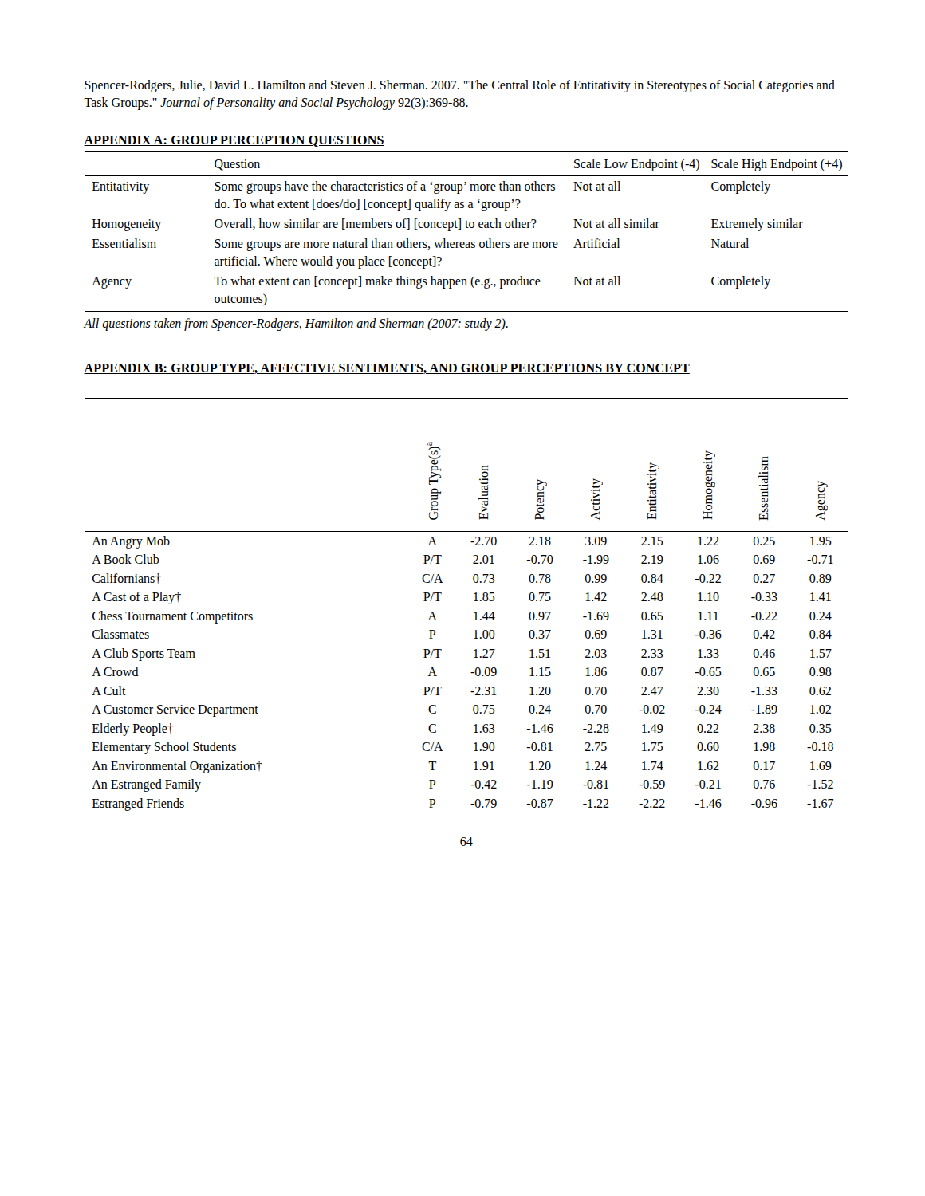Spencer-Rodgers, Julie, David L. Hamilton and Steven J. Sherman. 2007. "The Central Role of Entitativity in Stereotypes of Social Categories and Task Groups." Journal of Personality and Social Psychology 92(3):369-88.
APPENDIX A: GROUP PERCEPTION QUESTIONS
| | Question | Scale Low Endpoint (-4) | Scale High Endpoint (+4) |
| --- | --- | --- | --- |
| Entitativity | Some groups have the characteristics of a ‘group’ more than others do. To what extent [does/do] [concept] qualify as a ‘group’? | Not at all | Completely |
| Homogeneity | Overall, how similar are [members of] [concept] to each other? | Not at all similar | Extremely similar |
| Essentialism | Some groups are more natural than others, whereas others are more artificial. Where would you place [concept]? | Artificial | Natural |
| Agency | To what extent can [concept] make things happen (e.g., produce outcomes) | Not at all | Completely |
All questions taken from Spencer-Rodgers, Hamilton and Sherman (2007: study 2).
APPENDIX B: GROUP TYPE, AFFECTIVE SENTIMENTS, AND GROUP PERCEPTIONS BY CONCEPT
| | Group Type(s) a | Evaluation | Potency | Activity | Entitativity | Homogeneity | Essentialism | Agency |
| --- | --- | --- | --- | --- | --- | --- | --- | --- |
| An Angry Mob | A | -2.70 | 2.18 | 3.09 | 2.15 | 1.22 | 0.25 | 1.95 |
| A Book Club | P/T | 2.01 | -0.70 | -1.99 | 2.19 | 1.06 | 0.69 | -0.71 |
| Californians† | C/A | 0.73 | 0.78 | 0.99 | 0.84 | -0.22 | 0.27 | 0.89 |
| A Cast of a Play† | P/T | 1.85 | 0.75 | 1.42 | 2.48 | 1.10 | -0.33 | 1.41 |
| Chess Tournament Competitors | A | 1.44 | 0.97 | -1.69 | 0.65 | 1.11 | -0.22 | 0.24 |
| Classmates | P | 1.00 | 0.37 | 0.69 | 1.31 | -0.36 | 0.42 | 0.84 |
| A Club Sports Team | P/T | 1.27 | 1.51 | 2.03 | 2.33 | 1.33 | 0.46 | 1.57 |
| A Crowd | A | -0.09 | 1.15 | 1.86 | 0.87 | -0.65 | 0.65 | 0.98 |
| A Cult | P/T | -2.31 | 1.20 | 0.70 | 2.47 | 2.30 | -1.33 | 0.62 |
| A Customer Service Department | C | 0.75 | 0.24 | 0.70 | -0.02 | -0.24 | -1.89 | 1.02 |
| Elderly People† | C | 1.63 | -1.46 | -2.28 | 1.49 | 0.22 | 2.38 | 0.35 |
| Elementary School Students | C/A | 1.90 | -0.81 | 2.75 | 1.75 | 0.60 | 1.98 | -0.18 |
| An Environmental Organization† | T | 1.91 | 1.20 | 1.24 | 1.74 | 1.62 | 0.17 | 1.69 |
| An Estranged Family | P | -0.42 | -1.19 | -0.81 | -0.59 | -0.21 | 0.76 | -1.52 |
| Estranged Friends | P | -0.79 | -0.87 | -1.22 | -2.22 | -1.46 | -0.96 | -1.67 |
64